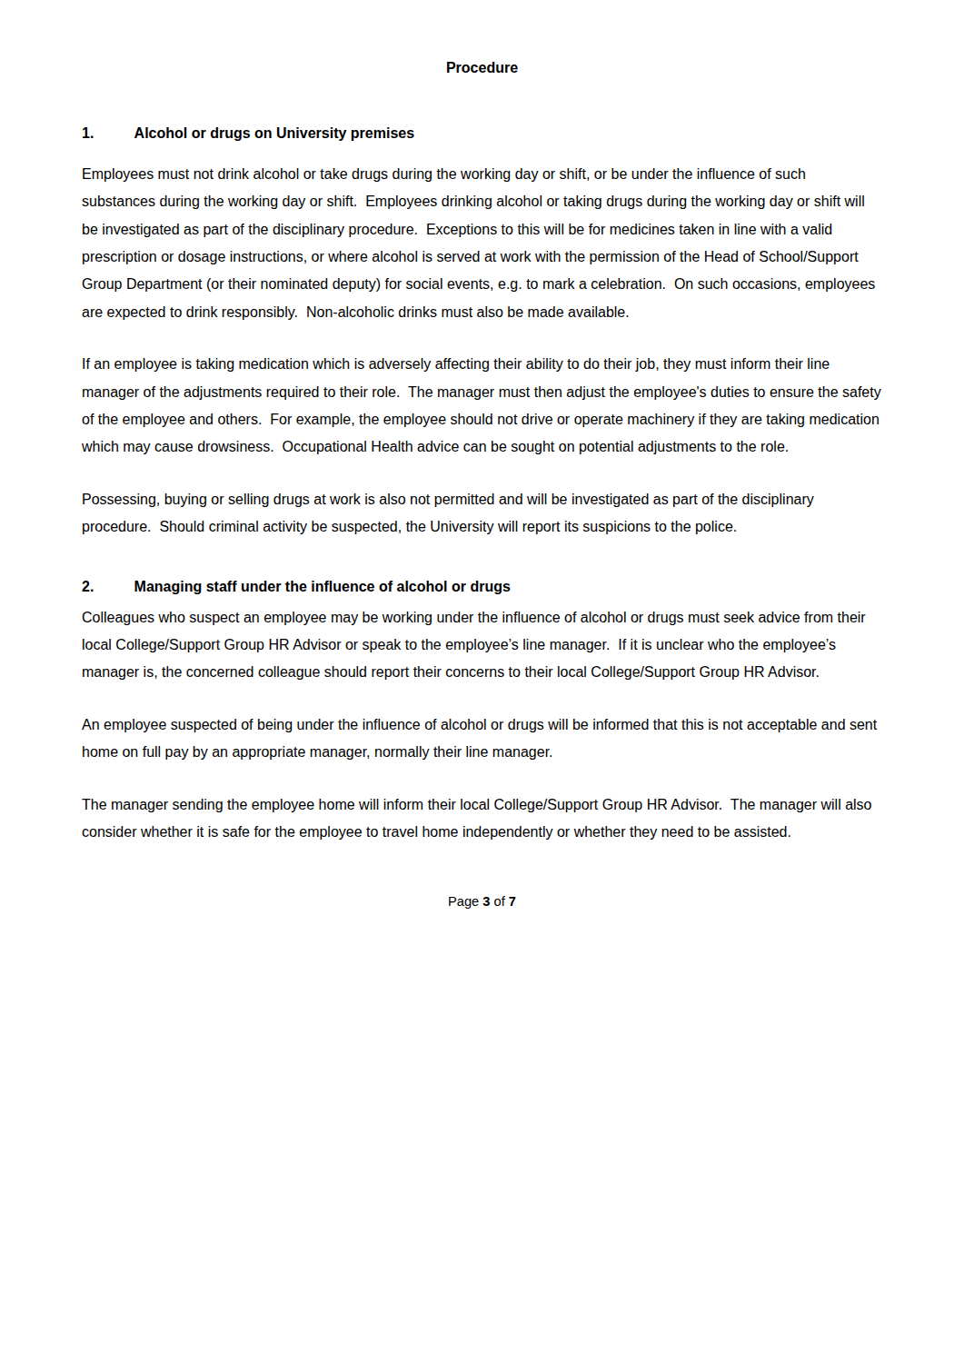Procedure
1. Alcohol or drugs on University premises
Employees must not drink alcohol or take drugs during the working day or shift, or be under the influence of such substances during the working day or shift. Employees drinking alcohol or taking drugs during the working day or shift will be investigated as part of the disciplinary procedure. Exceptions to this will be for medicines taken in line with a valid prescription or dosage instructions, or where alcohol is served at work with the permission of the Head of School/Support Group Department (or their nominated deputy) for social events, e.g. to mark a celebration. On such occasions, employees are expected to drink responsibly. Non-alcoholic drinks must also be made available.
If an employee is taking medication which is adversely affecting their ability to do their job, they must inform their line manager of the adjustments required to their role. The manager must then adjust the employee's duties to ensure the safety of the employee and others. For example, the employee should not drive or operate machinery if they are taking medication which may cause drowsiness. Occupational Health advice can be sought on potential adjustments to the role.
Possessing, buying or selling drugs at work is also not permitted and will be investigated as part of the disciplinary procedure. Should criminal activity be suspected, the University will report its suspicions to the police.
2. Managing staff under the influence of alcohol or drugs
Colleagues who suspect an employee may be working under the influence of alcohol or drugs must seek advice from their local College/Support Group HR Advisor or speak to the employee’s line manager. If it is unclear who the employee’s manager is, the concerned colleague should report their concerns to their local College/Support Group HR Advisor.
An employee suspected of being under the influence of alcohol or drugs will be informed that this is not acceptable and sent home on full pay by an appropriate manager, normally their line manager.
The manager sending the employee home will inform their local College/Support Group HR Advisor. The manager will also consider whether it is safe for the employee to travel home independently or whether they need to be assisted.
Page 3 of 7